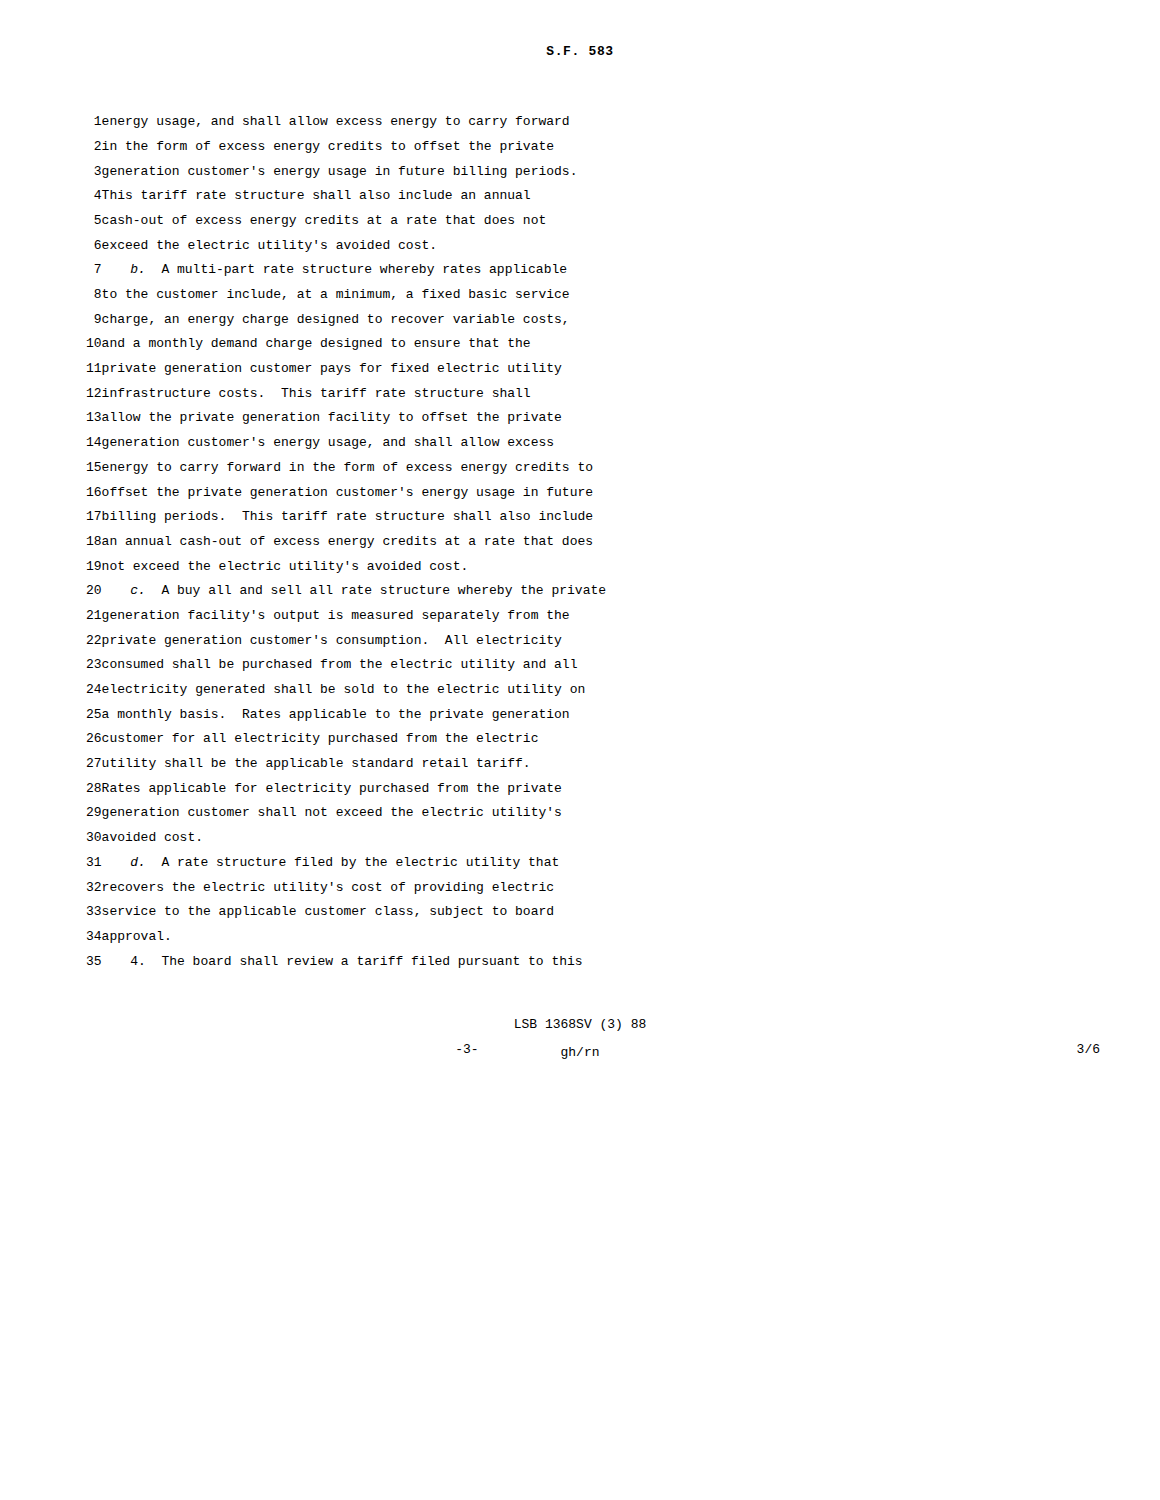S.F. 583
| 1 | energy usage, and shall allow excess energy to carry forward |
| 2 | in the form of excess energy credits to offset the private |
| 3 | generation customer's energy usage in future billing periods. |
| 4 | This tariff rate structure shall also include an annual |
| 5 | cash-out of excess energy credits at a rate that does not |
| 6 | exceed the electric utility's avoided cost. |
| 7 | b. A multi-part rate structure whereby rates applicable |
| 8 | to the customer include, at a minimum, a fixed basic service |
| 9 | charge, an energy charge designed to recover variable costs, |
| 10 | and a monthly demand charge designed to ensure that the |
| 11 | private generation customer pays for fixed electric utility |
| 12 | infrastructure costs. This tariff rate structure shall |
| 13 | allow the private generation facility to offset the private |
| 14 | generation customer's energy usage, and shall allow excess |
| 15 | energy to carry forward in the form of excess energy credits to |
| 16 | offset the private generation customer's energy usage in future |
| 17 | billing periods. This tariff rate structure shall also include |
| 18 | an annual cash-out of excess energy credits at a rate that does |
| 19 | not exceed the electric utility's avoided cost. |
| 20 | c. A buy all and sell all rate structure whereby the private |
| 21 | generation facility's output is measured separately from the |
| 22 | private generation customer's consumption. All electricity |
| 23 | consumed shall be purchased from the electric utility and all |
| 24 | electricity generated shall be sold to the electric utility on |
| 25 | a monthly basis. Rates applicable to the private generation |
| 26 | customer for all electricity purchased from the electric |
| 27 | utility shall be the applicable standard retail tariff. |
| 28 | Rates applicable for electricity purchased from the private |
| 29 | generation customer shall not exceed the electric utility's |
| 30 | avoided cost. |
| 31 | d. A rate structure filed by the electric utility that |
| 32 | recovers the electric utility's cost of providing electric |
| 33 | service to the applicable customer class, subject to board |
| 34 | approval. |
| 35 | 4. The board shall review a tariff filed pursuant to this |
LSB 1368SV (3) 88
-3-
gh/rn
3/6